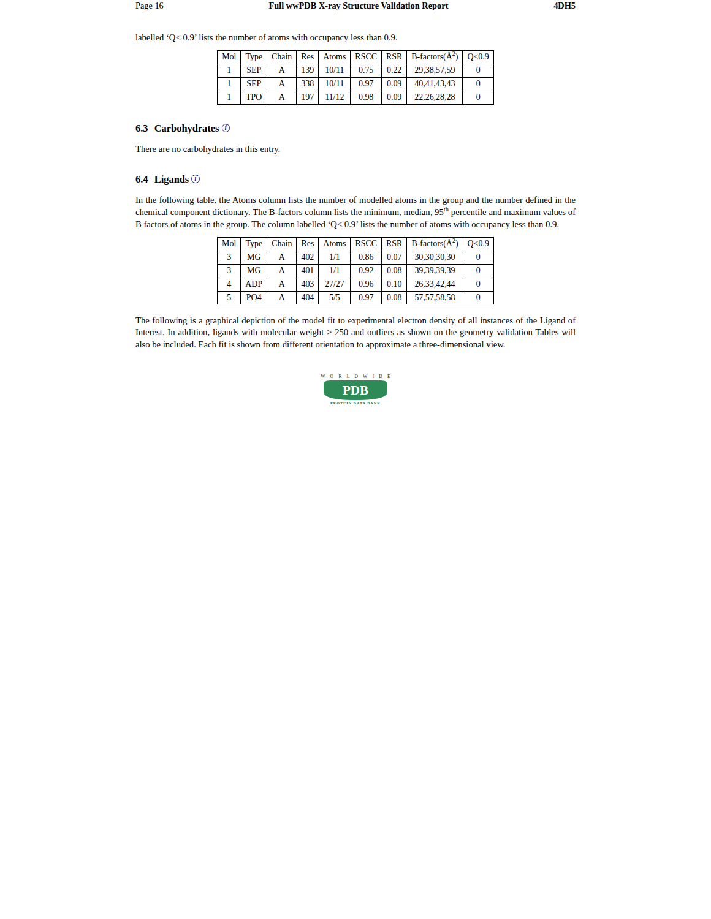Page 16
Full wwPDB X-ray Structure Validation Report
4DH5
labelled ‘Q< 0.9’ lists the number of atoms with occupancy less than 0.9.
| Mol | Type | Chain | Res | Atoms | RSCC | RSR | B-factors(Å 2 ) | Q<0.9 |
| --- | --- | --- | --- | --- | --- | --- | --- | --- |
| 1 | SEP | A | 139 | 10/11 | 0.75 | 0.22 | 29,38,57,59 | 0 |
| 1 | SEP | A | 338 | 10/11 | 0.97 | 0.09 | 40,41,43,43 | 0 |
| 1 | TPO | A | 197 | 11/12 | 0.98 | 0.09 | 22,26,28,28 | 0 |
6.3 Carbohydratesi
There are no carbohydrates in this entry.
6.4 Ligandsi
In the following table, the Atoms column lists the number of modelled atoms in the group and the number defined in the chemical component dictionary. The B-factors column lists the minimum, median, 95th percentile and maximum values of B factors of atoms in the group. The column labelled ‘Q< 0.9’ lists the number of atoms with occupancy less than 0.9.
| Mol | Type | Chain | Res | Atoms | RSCC | RSR | B-factors(Å 2 ) | Q<0.9 |
| --- | --- | --- | --- | --- | --- | --- | --- | --- |
| 3 | MG | A | 402 | 1/1 | 0.86 | 0.07 | 30,30,30,30 | 0 |
| 3 | MG | A | 401 | 1/1 | 0.92 | 0.08 | 39,39,39,39 | 0 |
| 4 | ADP | A | 403 | 27/27 | 0.96 | 0.10 | 26,33,42,44 | 0 |
| 5 | PO4 | A | 404 | 5/5 | 0.97 | 0.08 | 57,57,58,58 | 0 |
The following is a graphical depiction of the model fit to experimental electron density of all instances of the Ligand of Interest. In addition, ligands with molecular weight > 250 and outliers as shown on the geometry validation Tables will also be included. Each fit is shown from different orientation to approximate a three-dimensional view.
W O R L D W I D E
PDB
PROTEIN DATA BANK